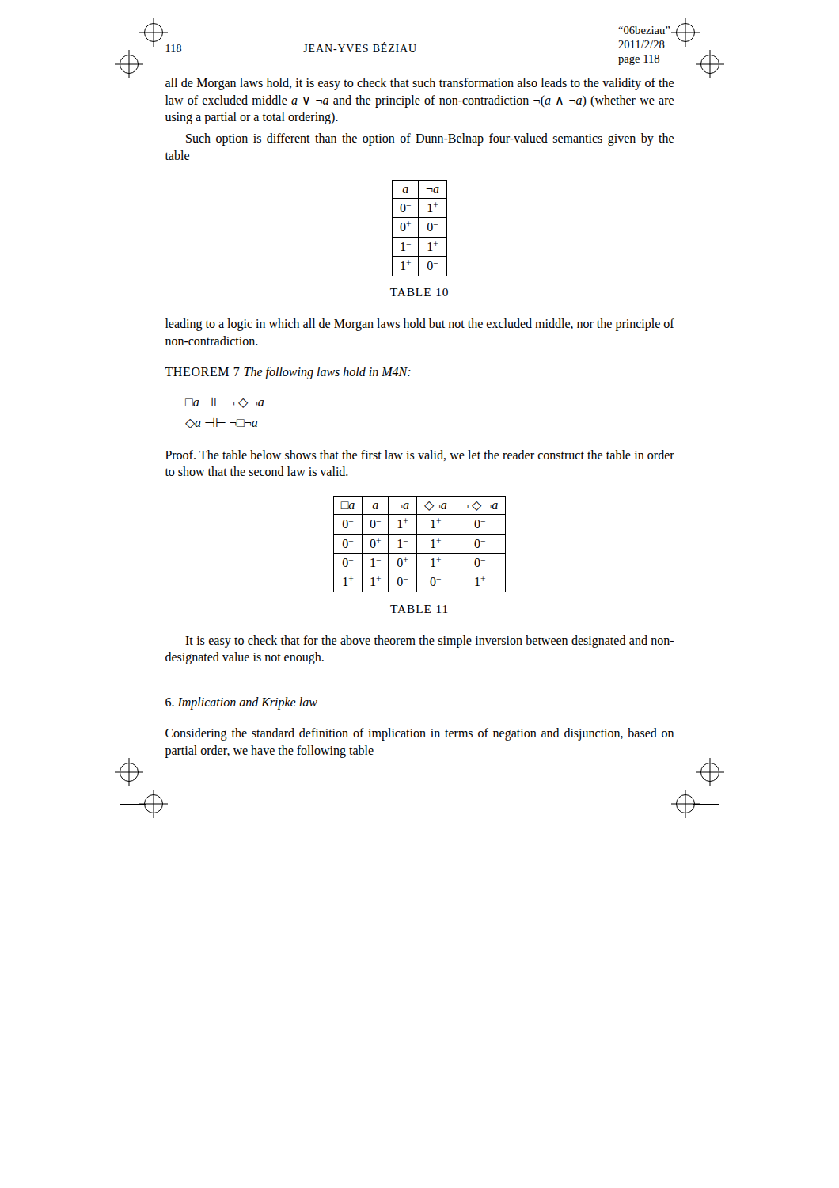“06beziau”
2011/2/28
page 118
118 Jean-Yves Béziau
all de Morgan laws hold, it is easy to check that such transformation also leads to the validity of the law of excluded middle a ∨ ¬a and the principle of non-contradiction ¬(a ∧ ¬a) (whether we are using a partial or a total ordering).
Such option is different than the option of Dunn-Belnap four-valued semantics given by the table
| a | ¬ a |
| --- | --- |
| 0 − | 1 + |
| 0 + | 0 − |
| 1 − | 1 + |
| 1 + | 0 − |
TABLE 10
leading to a logic in which all de Morgan laws hold but not the excluded middle, nor the principle of non-contradiction.
Theorem 7 The following laws hold in M4N:
□a ⊣⊢ ¬ ◇ ¬a
◇a ⊣⊢ ¬□¬a
Proof. The table below shows that the first law is valid, we let the reader construct the table in order to show that the second law is valid.
| □ a | a | ¬ a | ◇¬ a | ¬ ◇ ¬ a |
| --- | --- | --- | --- | --- |
| 0 − | 0 − | 1 + | 1 + | 0 − |
| 0 − | 0 + | 1 − | 1 + | 0 − |
| 0 − | 1 − | 0 + | 1 + | 0 − |
| 1 + | 1 + | 0 − | 0 − | 1 + |
TABLE 11
It is easy to check that for the above theorem the simple inversion between designated and non-designated value is not enough.
6. Implication and Kripke law
Considering the standard definition of implication in terms of negation and disjunction, based on partial order, we have the following table